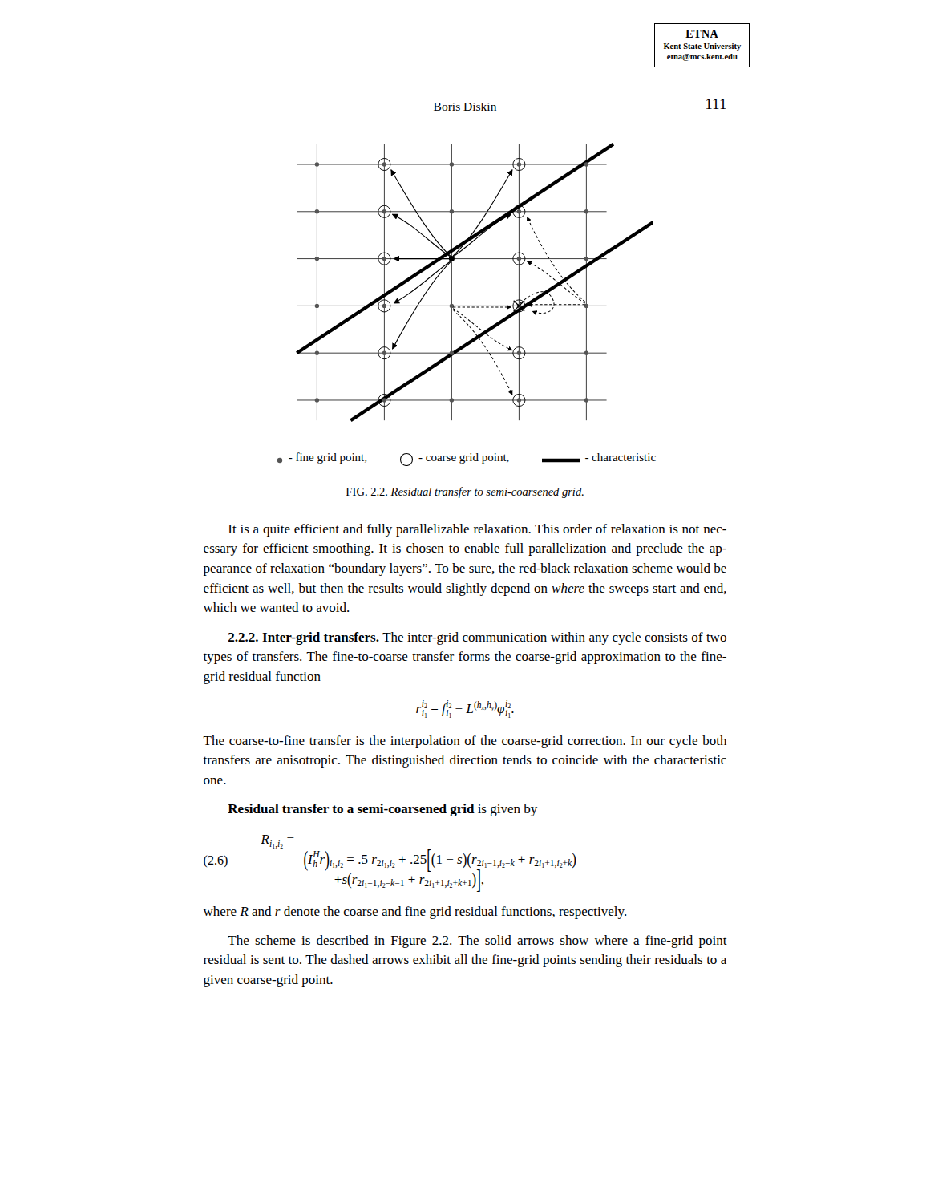ETNA
Kent State University
etna@mcs.kent.edu
Boris Diskin
111
- fine grid point, - coarse grid point, - characteristic
FIG. 2.2. Residual transfer to semi-coarsened grid.
It is a quite efficient and fully parallelizable relaxation. This order of relaxation is not necessary for efficient smoothing. It is chosen to enable full parallelization and preclude the appearance of relaxation “boundary layers”. To be sure, the red-black relaxation scheme would be efficient as well, but then the results would slightly depend on where the sweeps start and end, which we wanted to avoid.
2.2.2. Inter-grid transfers. The inter-grid communication within any cycle consists of two types of transfers. The fine-to-coarse transfer forms the coarse-grid approximation to the fine-grid residual function
ri2 i1 = fi2 i1 − L(hx,hy)φi2 i1.
The coarse-to-fine transfer is the interpolation of the coarse-grid correction. In our cycle both transfers are anisotropic. The distinguished direction tends to coincide with the characteristic one.
Residual transfer to a semi-coarsened grid is given by
(2.6)
Ri1,i2 = (IHh r)i1,i2 = .5 r2i1,i2 + .25[(1 − s)(r2i1−1,i2−k + r2i1+1,i2+k) +s(r2i1−1,i2−k−1 + r2i1+1,i2+k+1)],
where R and r denote the coarse and fine grid residual functions, respectively.
The scheme is described in Figure 2.2. The solid arrows show where a fine-grid point residual is sent to. The dashed arrows exhibit all the fine-grid points sending their residuals to a given coarse-grid point.